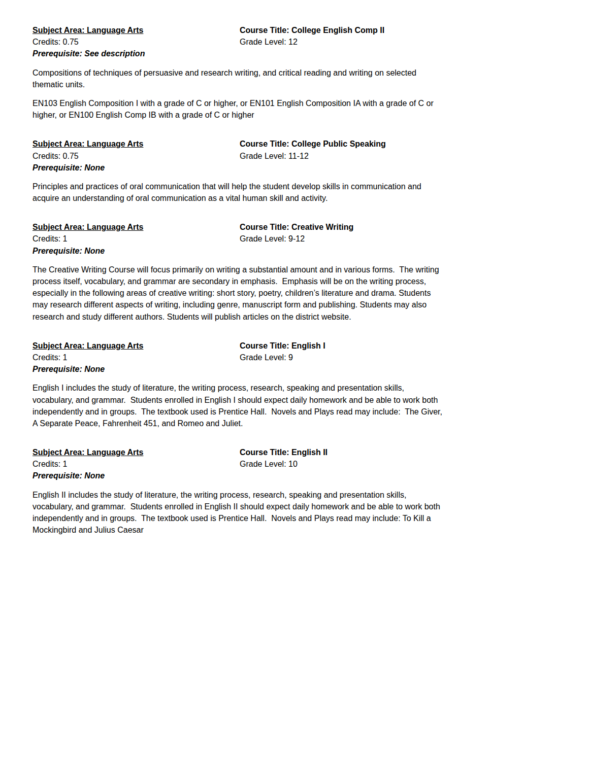| Subject Area: Language Arts | Course Title: College English Comp II |
| Credits: 0.75 | Grade Level: 12 |
| Prerequisite: See description |
Compositions of techniques of persuasive and research writing, and critical reading and writing on selected thematic units.
EN103 English Composition I with a grade of C or higher, or EN101 English Composition IA with a grade of C or higher, or EN100 English Comp IB with a grade of C or higher
| Subject Area: Language Arts | Course Title: College Public Speaking |
| Credits: 0.75 | Grade Level: 11-12 |
| Prerequisite: None |
Principles and practices of oral communication that will help the student develop skills in communication and acquire an understanding of oral communication as a vital human skill and activity.
| Subject Area: Language Arts | Course Title: Creative Writing |
| Credits: 1 | Grade Level: 9-12 |
| Prerequisite: None |
The Creative Writing Course will focus primarily on writing a substantial amount and in various forms. The writing process itself, vocabulary, and grammar are secondary in emphasis. Emphasis will be on the writing process, especially in the following areas of creative writing: short story, poetry, children’s literature and drama. Students may research different aspects of writing, including genre, manuscript form and publishing. Students may also research and study different authors. Students will publish articles on the district website.
| Subject Area: Language Arts | Course Title: English I |
| Credits: 1 | Grade Level: 9 |
| Prerequisite: None |
English I includes the study of literature, the writing process, research, speaking and presentation skills, vocabulary, and grammar. Students enrolled in English I should expect daily homework and be able to work both independently and in groups. The textbook used is Prentice Hall. Novels and Plays read may include: The Giver, A Separate Peace, Fahrenheit 451, and Romeo and Juliet.
| Subject Area: Language Arts | Course Title: English II |
| Credits: 1 | Grade Level: 10 |
| Prerequisite: None |
English II includes the study of literature, the writing process, research, speaking and presentation skills, vocabulary, and grammar. Students enrolled in English II should expect daily homework and be able to work both independently and in groups. The textbook used is Prentice Hall. Novels and Plays read may include: To Kill a Mockingbird and Julius Caesar